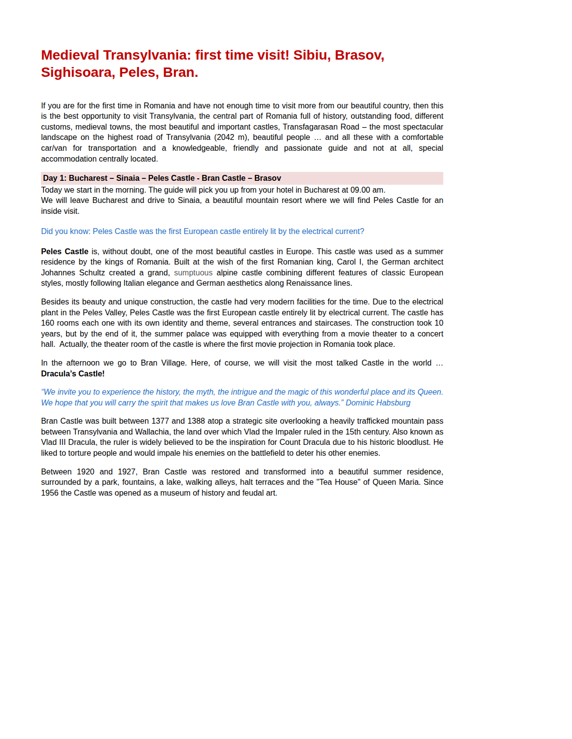Medieval Transylvania: first time visit! Sibiu, Brasov,
Sighisoara, Peles, Bran.
If you are for the first time in Romania and have not enough time to visit more from our beautiful country, then this is the best opportunity to visit Transylvania, the central part of Romania full of history, outstanding food, different customs, medieval towns, the most beautiful and important castles, Transfagarasan Road – the most spectacular landscape on the highest road of Transylvania (2042 m), beautiful people … and all these with a comfortable car/van for transportation and a knowledgeable, friendly and passionate guide and not at all, special accommodation centrally located.
Day 1: Bucharest – Sinaia – Peles Castle - Bran Castle – Brasov
Today we start in the morning. The guide will pick you up from your hotel in Bucharest at 09.00 am.
We will leave Bucharest and drive to Sinaia, a beautiful mountain resort where we will find Peles Castle for an inside visit.
Did you know: Peles Castle was the first European castle entirely lit by the electrical current?
Peles Castle is, without doubt, one of the most beautiful castles in Europe. This castle was used as a summer residence by the kings of Romania. Built at the wish of the first Romanian king, Carol I, the German architect Johannes Schultz created a grand, sumptuous alpine castle combining different features of classic European styles, mostly following Italian elegance and German aesthetics along Renaissance lines.
Besides its beauty and unique construction, the castle had very modern facilities for the time. Due to the electrical plant in the Peles Valley, Peles Castle was the first European castle entirely lit by electrical current. The castle has 160 rooms each one with its own identity and theme, several entrances and staircases. The construction took 10 years, but by the end of it, the summer palace was equipped with everything from a movie theater to a concert hall. Actually, the theater room of the castle is where the first movie projection in Romania took place.
In the afternoon we go to Bran Village. Here, of course, we will visit the most talked Castle in the world … Dracula’s Castle!
“We invite you to experience the history, the myth, the intrigue and the magic of this wonderful place and its Queen. We hope that you will carry the spirit that makes us love Bran Castle with you, always.” Dominic Habsburg
Bran Castle was built between 1377 and 1388 atop a strategic site overlooking a heavily trafficked mountain pass between Transylvania and Wallachia, the land over which Vlad the Impaler ruled in the 15th century. Also known as Vlad III Dracula, the ruler is widely believed to be the inspiration for Count Dracula due to his historic bloodlust. He liked to torture people and would impale his enemies on the battlefield to deter his other enemies.
Between 1920 and 1927, Bran Castle was restored and transformed into a beautiful summer residence, surrounded by a park, fountains, a lake, walking alleys, halt terraces and the "Tea House" of Queen Maria. Since 1956 the Castle was opened as a museum of history and feudal art.